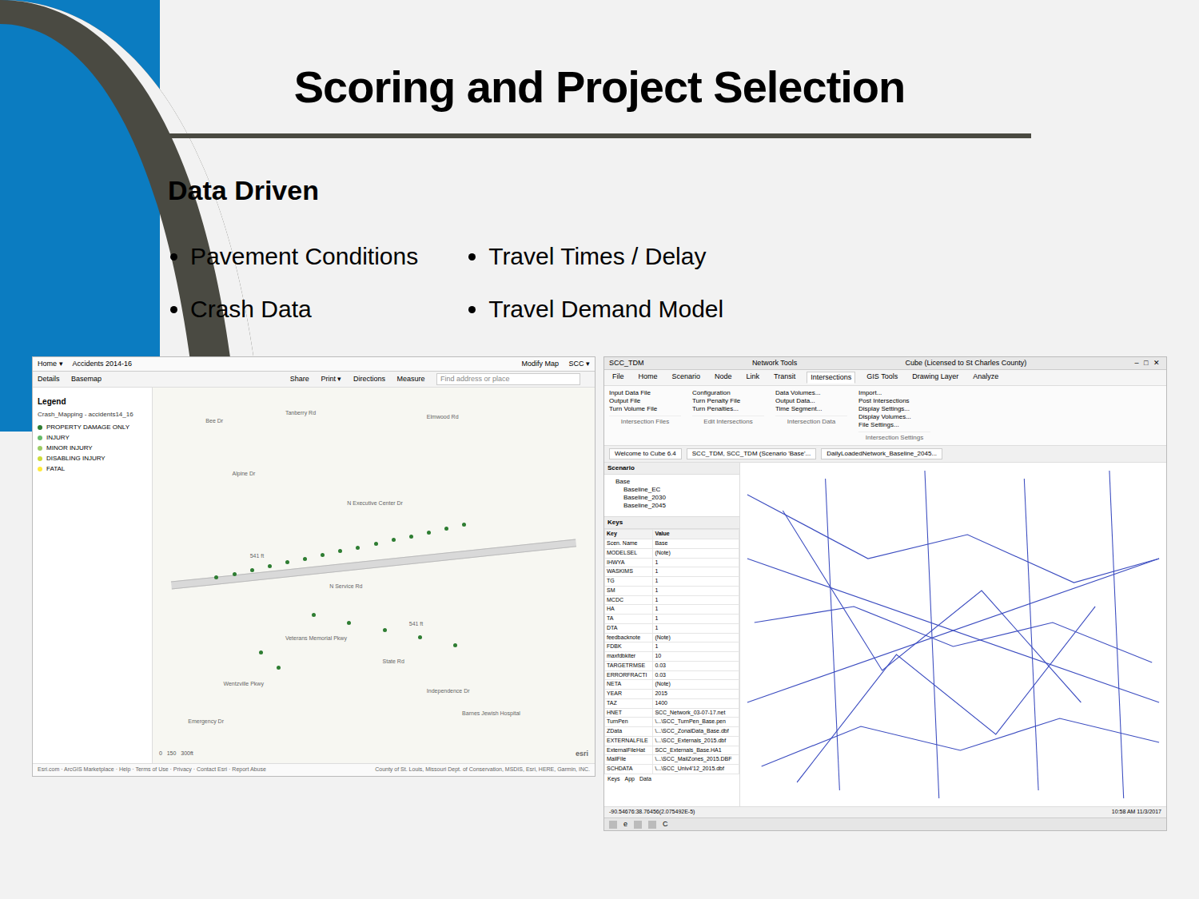Scoring and Project Selection
Data Driven
Pavement Conditions
Crash Data
Travel Times / Delay
Travel Demand Model
Home ▾ Accidents 2014-16
Modify Map SCC ▾
Details Basemap
Share Print ▾ Directions Measure Find address or place
Legend
Crash_Mapping - accidents14_16
PROPERTY DAMAGE ONLY
INJURY
MINOR INJURY
DISABLING INJURY
FATAL
Bee Dr Tanberry Rd Elmwood Rd Alpine Dr N Executive Center Dr N Service Rd 541 ft 541 ft Veterans Memorial Pkwy State Rd Wentzville Pkwy Independence Dr Barnes Jewish Hospital Emergency Dr
0 150 300ft
esri
Esri.com · ArcGIS Marketplace · Help · Terms of Use · Privacy · Contact Esri · Report Abuse County of St. Louis, Missouri Dept. of Conservation, MSDIS, Esri, HERE, Garmin, INC.
SCC_TDM
Network Tools
Cube (Licensed to St Charles County)
– □ ✕
File Home Scenario Node Link Transit Intersections GIS Tools Drawing Layer Analyze
Input Data File Output File Turn Volume File
Intersection Files
Configuration Turn Penalty File Turn Penalties...
Edit Intersections
Data Volumes... Output Data... Time Segment...
Intersection Data
Import... Post Intersections Display Settings... Display Volumes... File Settings...
Intersection Settings
Welcome to Cube 6.4 SCC_TDM, SCC_TDM (Scenario 'Base'... DailyLoadedNetwork_Baseline_2045...
Scenario
Base
Baseline_EC
Baseline_2030
Baseline_2045
Keys
| Key | Value |
| --- | --- |
| Scen. Name | Base |
| MODELSEL | (Note) |
| IHWYA | 1 |
| WASKIMS | 1 |
| TG | 1 |
| SM | 1 |
| MCDC | 1 |
| HA | 1 |
| TA | 1 |
| DTA | 1 |
| feedbacknote | (Note) |
| FDBK | 1 |
| maxfdbkiter | 10 |
| TARGETRMSE | 0.03 |
| ERRORFRACTI | 0.03 |
| NETA | (Note) |
| YEAR | 2015 |
| TAZ | 1400 |
| HNET | SCC_Network_03-07-17.net |
| TurnPen | \...\SCC_TurnPen_Base.pen |
| ZData | \...\SCC_ZonalData_Base.dbf |
| EXTERNALFILE | \...\SCC_Externals_2015.dbf |
| ExternalFileHat | SCC_Externals_Base.HA1 |
| MailFile | \...\SCC_MailZones_2015.DBF |
| SCHDATA | \...\SCC_Univ4'12_2015.dbf |
Keys App Data
-90.54676:38.76456(2.075492E-5) 10:58 AM 11/3/2017
e C